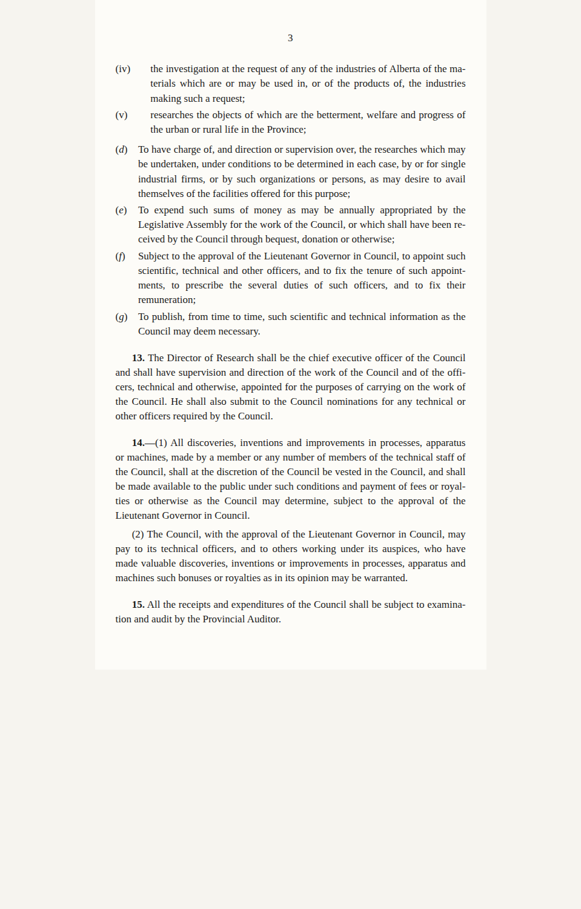3
(iv) the investigation at the request of any of the industries of Alberta of the materials which are or may be used in, or of the products of, the industries making such a request;
(v) researches the objects of which are the betterment, welfare and progress of the urban or rural life in the Province;
(d) To have charge of, and direction or supervision over, the researches which may be undertaken, under conditions to be determined in each case, by or for single industrial firms, or by such organizations or persons, as may desire to avail themselves of the facilities offered for this purpose;
(e) To expend such sums of money as may be annually appropriated by the Legislative Assembly for the work of the Council, or which shall have been received by the Council through bequest, donation or otherwise;
(f) Subject to the approval of the Lieutenant Governor in Council, to appoint such scientific, technical and other officers, and to fix the tenure of such appointments, to prescribe the several duties of such officers, and to fix their remuneration;
(g) To publish, from time to time, such scientific and technical information as the Council may deem necessary.
13. The Director of Research shall be the chief executive officer of the Council and shall have supervision and direction of the work of the Council and of the officers, technical and otherwise, appointed for the purposes of carrying on the work of the Council. He shall also submit to the Council nominations for any technical or other officers required by the Council.
14.—(1) All discoveries, inventions and improvements in processes, apparatus or machines, made by a member or any number of members of the technical staff of the Council, shall at the discretion of the Council be vested in the Council, and shall be made available to the public under such conditions and payment of fees or royalties or otherwise as the Council may determine, subject to the approval of the Lieutenant Governor in Council.
(2) The Council, with the approval of the Lieutenant Governor in Council, may pay to its technical officers, and to others working under its auspices, who have made valuable discoveries, inventions or improvements in processes, apparatus and machines such bonuses or royalties as in its opinion may be warranted.
15. All the receipts and expenditures of the Council shall be subject to examination and audit by the Provincial Auditor.